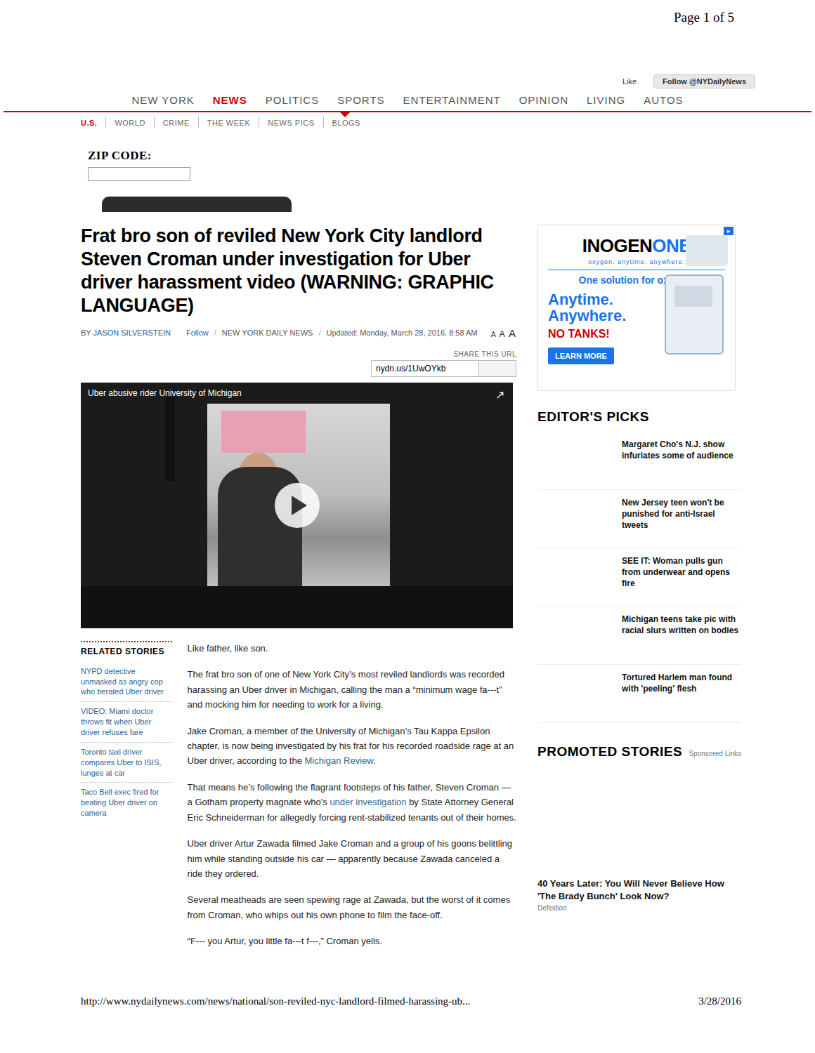Page 1 of 5
Like Follow @NYDailyNews
NEW YORK
NEWS
POLITICS
SPORTS
ENTERTAINMENT
OPINION
LIVING
AUTOS
U.S.
WORLD
CRIME
THE WEEK
NEWS PICS
BLOGS
ZIP CODE:
Frat bro son of reviled New York City landlord Steven Croman under investigation for Uber driver harassment video (WARNING: GRAPHIC LANGUAGE)
BY JASON SILVERSTEIN Follow / NEW YORK DAILY NEWS / Updated: Monday, March 28, 2016, 8:58 AM A A A
SHARE THIS URL
Uber abusive rider University of Michigan
↗
RELATED STORIES
NYPD detective unmasked as angry cop who berated Uber driver
VIDEO: Miami doctor throws fit when Uber driver refuses fare
Toronto taxi driver compares Uber to ISIS, lunges at car
Taco Bell exec fired for beating Uber driver on camera
Like father, like son.
The frat bro son of one of New York City’s most reviled landlords was recorded harassing an Uber driver in Michigan, calling the man a “minimum wage fa---t” and mocking him for needing to work for a living.
Jake Croman, a member of the University of Michigan’s Tau Kappa Epsilon chapter, is now being investigated by his frat for his recorded roadside rage at an Uber driver, according to the Michigan Review.
That means he’s following the flagrant footsteps of his father, Steven Croman — a Gotham property magnate who’s under investigation by State Attorney General Eric Schneiderman for allegedly forcing rent-stabilized tenants out of their homes.
Uber driver Artur Zawada filmed Jake Croman and a group of his goons belittling him while standing outside his car — apparently because Zawada canceled a ride they ordered.
Several meatheads are seen spewing rage at Zawada, but the worst of it comes from Croman, who whips out his own phone to film the face-off.
“F--- you Artur, you little fa---t f---,” Croman yells.
▸
INOGENONE
oxygen. anytime. anywhere.
One solution for oxygen.
Anytime.
Anywhere.
NO TANKS!
LEARN MORE
EDITOR'S PICKS
Margaret Cho's N.J. show infuriates some of audience
New Jersey teen won't be punished for anti-Israel tweets
SEE IT: Woman pulls gun from underwear and opens fire
Michigan teens take pic with racial slurs written on bodies
Tortured Harlem man found with 'peeling' flesh
PROMOTED STORIES
Sponsored Links
40 Years Later: You Will Never Believe How 'The Brady Bunch' Look Now?
Definition
http://www.nydailynews.com/news/national/son-reviled-nyc-landlord-filmed-harassing-ub... 3/28/2016